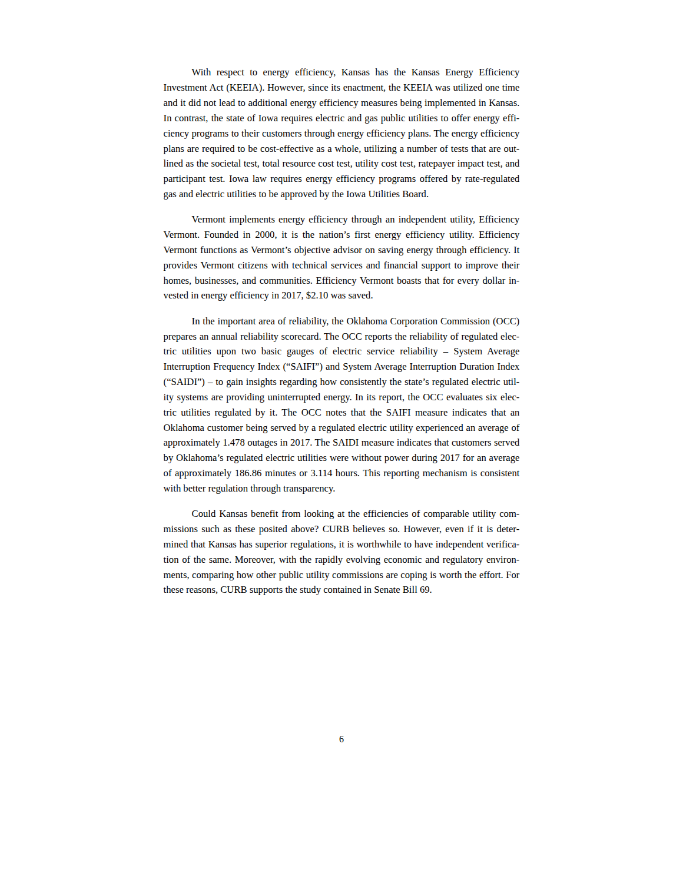With respect to energy efficiency, Kansas has the Kansas Energy Efficiency Investment Act (KEEIA). However, since its enactment, the KEEIA was utilized one time and it did not lead to additional energy efficiency measures being implemented in Kansas. In contrast, the state of Iowa requires electric and gas public utilities to offer energy efficiency programs to their customers through energy efficiency plans. The energy efficiency plans are required to be cost-effective as a whole, utilizing a number of tests that are outlined as the societal test, total resource cost test, utility cost test, ratepayer impact test, and participant test. Iowa law requires energy efficiency programs offered by rate-regulated gas and electric utilities to be approved by the Iowa Utilities Board.
Vermont implements energy efficiency through an independent utility, Efficiency Vermont. Founded in 2000, it is the nation’s first energy efficiency utility. Efficiency Vermont functions as Vermont’s objective advisor on saving energy through efficiency. It provides Vermont citizens with technical services and financial support to improve their homes, businesses, and communities. Efficiency Vermont boasts that for every dollar invested in energy efficiency in 2017, $2.10 was saved.
In the important area of reliability, the Oklahoma Corporation Commission (OCC) prepares an annual reliability scorecard. The OCC reports the reliability of regulated electric utilities upon two basic gauges of electric service reliability – System Average Interruption Frequency Index (“SAIFI”) and System Average Interruption Duration Index (“SAIDI”) – to gain insights regarding how consistently the state’s regulated electric utility systems are providing uninterrupted energy. In its report, the OCC evaluates six electric utilities regulated by it. The OCC notes that the SAIFI measure indicates that an Oklahoma customer being served by a regulated electric utility experienced an average of approximately 1.478 outages in 2017. The SAIDI measure indicates that customers served by Oklahoma’s regulated electric utilities were without power during 2017 for an average of approximately 186.86 minutes or 3.114 hours. This reporting mechanism is consistent with better regulation through transparency.
Could Kansas benefit from looking at the efficiencies of comparable utility commissions such as these posited above? CURB believes so. However, even if it is determined that Kansas has superior regulations, it is worthwhile to have independent verification of the same. Moreover, with the rapidly evolving economic and regulatory environments, comparing how other public utility commissions are coping is worth the effort. For these reasons, CURB supports the study contained in Senate Bill 69.
6